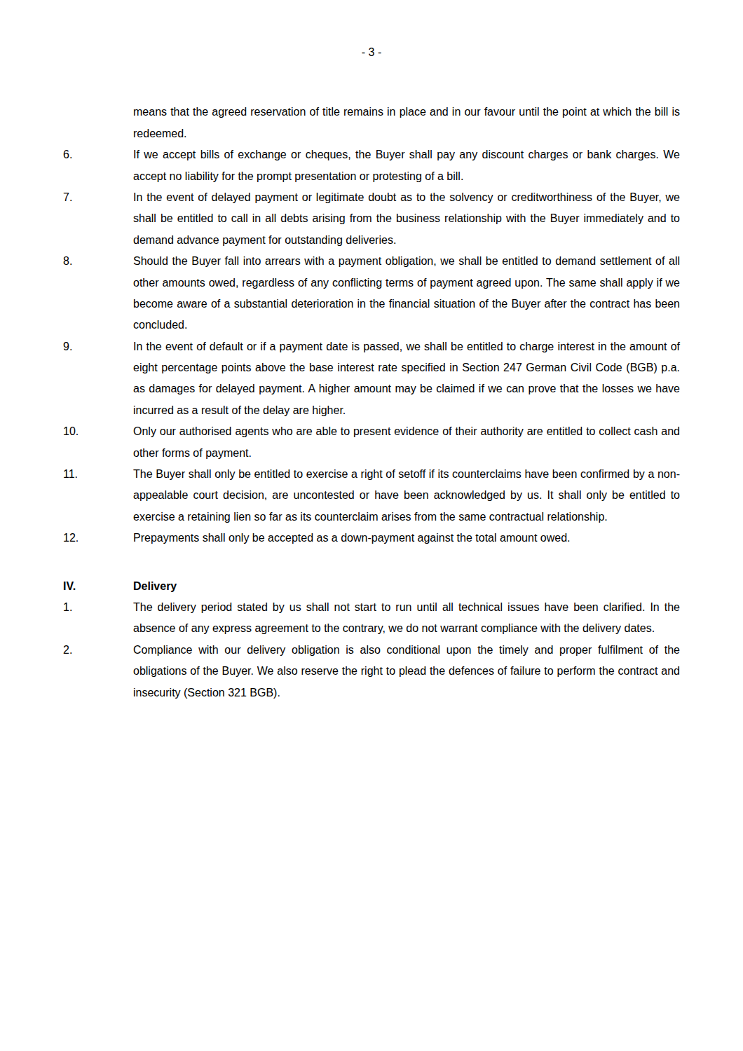- 3 -
means that the agreed reservation of title remains in place and in our favour until the point at which the bill is redeemed.
If we accept bills of exchange or cheques, the Buyer shall pay any discount charges or bank charges. We accept no liability for the prompt presentation or protesting of a bill.
In the event of delayed payment or legitimate doubt as to the solvency or creditworthiness of the Buyer, we shall be entitled to call in all debts arising from the business relationship with the Buyer immediately and to demand advance payment for outstanding deliveries.
Should the Buyer fall into arrears with a payment obligation, we shall be entitled to demand settlement of all other amounts owed, regardless of any conflicting terms of payment agreed upon. The same shall apply if we become aware of a substantial deterioration in the financial situation of the Buyer after the contract has been concluded.
In the event of default or if a payment date is passed, we shall be entitled to charge interest in the amount of eight percentage points above the base interest rate specified in Section 247 German Civil Code (BGB) p.a. as damages for delayed payment. A higher amount may be claimed if we can prove that the losses we have incurred as a result of the delay are higher.
Only our authorised agents who are able to present evidence of their authority are entitled to collect cash and other forms of payment.
The Buyer shall only be entitled to exercise a right of setoff if its counterclaims have been confirmed by a non-appealable court decision, are uncontested or have been acknowledged by us. It shall only be entitled to exercise a retaining lien so far as its counterclaim arises from the same contractual relationship.
Prepayments shall only be accepted as a down-payment against the total amount owed.
IV. Delivery
The delivery period stated by us shall not start to run until all technical issues have been clarified. In the absence of any express agreement to the contrary, we do not warrant compliance with the delivery dates.
Compliance with our delivery obligation is also conditional upon the timely and proper fulfilment of the obligations of the Buyer. We also reserve the right to plead the defences of failure to perform the contract and insecurity (Section 321 BGB).